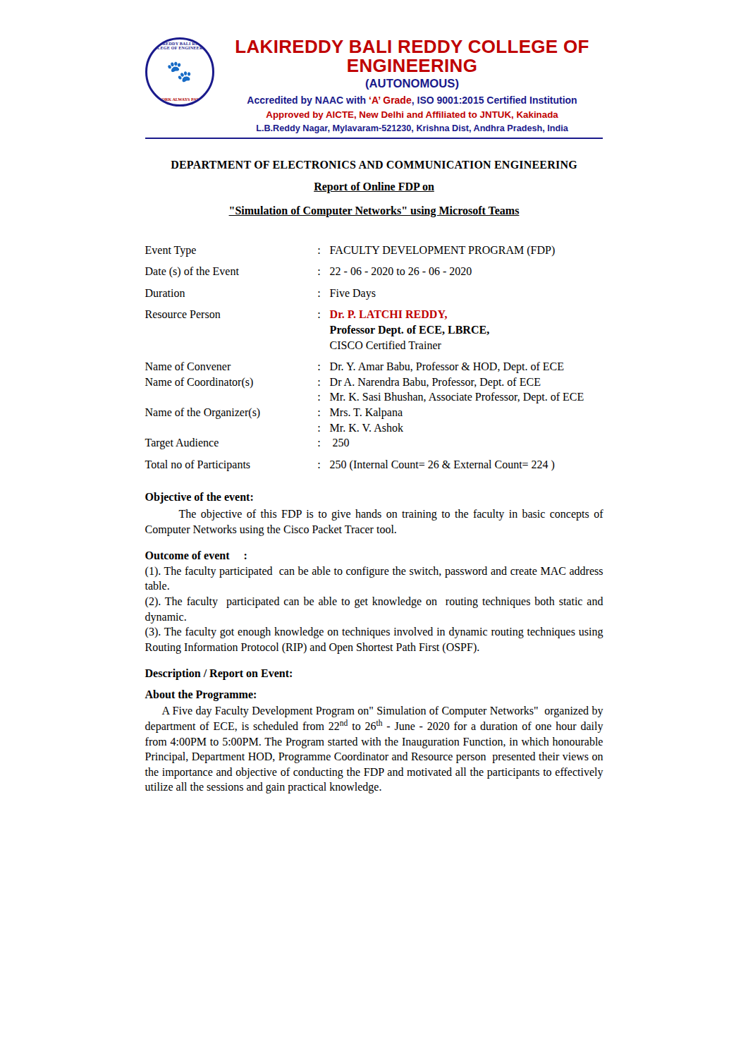LAKIREDDY BALI REDDY COLLEGE OF ENGINEERING
🐾
WORK ALWAYS PAYS
LAKIREDDY BALI REDDY COLLEGE OF ENGINEERING
(AUTONOMOUS)
Accredited by NAAC with ‘A’ Grade, ISO 9001:2015 Certified Institution
Approved by AICTE, New Delhi and Affiliated to JNTUK, Kakinada
L.B.Reddy Nagar, Mylavaram-521230, Krishna Dist, Andhra Pradesh, India
DEPARTMENT OF ELECTRONICS AND COMMUNICATION ENGINEERING
Report of Online FDP on
"Simulation of Computer Networks" using Microsoft Teams
| Event Type | : | FACULTY DEVELOPMENT PROGRAM (FDP) |
| Date (s) of the Event | : | 22 - 06 - 2020 to 26 - 06 - 2020 |
| Duration | : | Five Days |
| Resource Person | : | Dr. P. LATCHI REDDY, |
| | | Professor Dept. of ECE, LBRCE, |
| | | CISCO Certified Trainer |
| Name of Convener | : | Dr. Y. Amar Babu, Professor & HOD, Dept. of ECE |
| Name of Coordinator(s) | : | Dr A. Narendra Babu, Professor, Dept. of ECE |
| | : | Mr. K. Sasi Bhushan, Associate Professor, Dept. of ECE |
| Name of the Organizer(s) | : | Mrs. T. Kalpana |
| | : | Mr. K. V. Ashok |
| Target Audience | : | 250 |
| Total no of Participants | : | 250 (Internal Count= 26 & External Count= 224 ) |
Objective of the event:
The objective of this FDP is to give hands on training to the faculty in basic concepts of Computer Networks using the Cisco Packet Tracer tool.
Outcome of event :
(1). The faculty participated can be able to configure the switch, password and create MAC address table.
(2). The faculty participated can be able to get knowledge on routing techniques both static and dynamic.
(3). The faculty got enough knowledge on techniques involved in dynamic routing techniques using Routing Information Protocol (RIP) and Open Shortest Path First (OSPF).
Description / Report on Event:
About the Programme:
A Five day Faculty Development Program on" Simulation of Computer Networks" organized by department of ECE, is scheduled from 22nd to 26th - June - 2020 for a duration of one hour daily from 4:00PM to 5:00PM. The Program started with the Inauguration Function, in which honourable Principal, Department HOD, Programme Coordinator and Resource person presented their views on the importance and objective of conducting the FDP and motivated all the participants to effectively utilize all the sessions and gain practical knowledge.